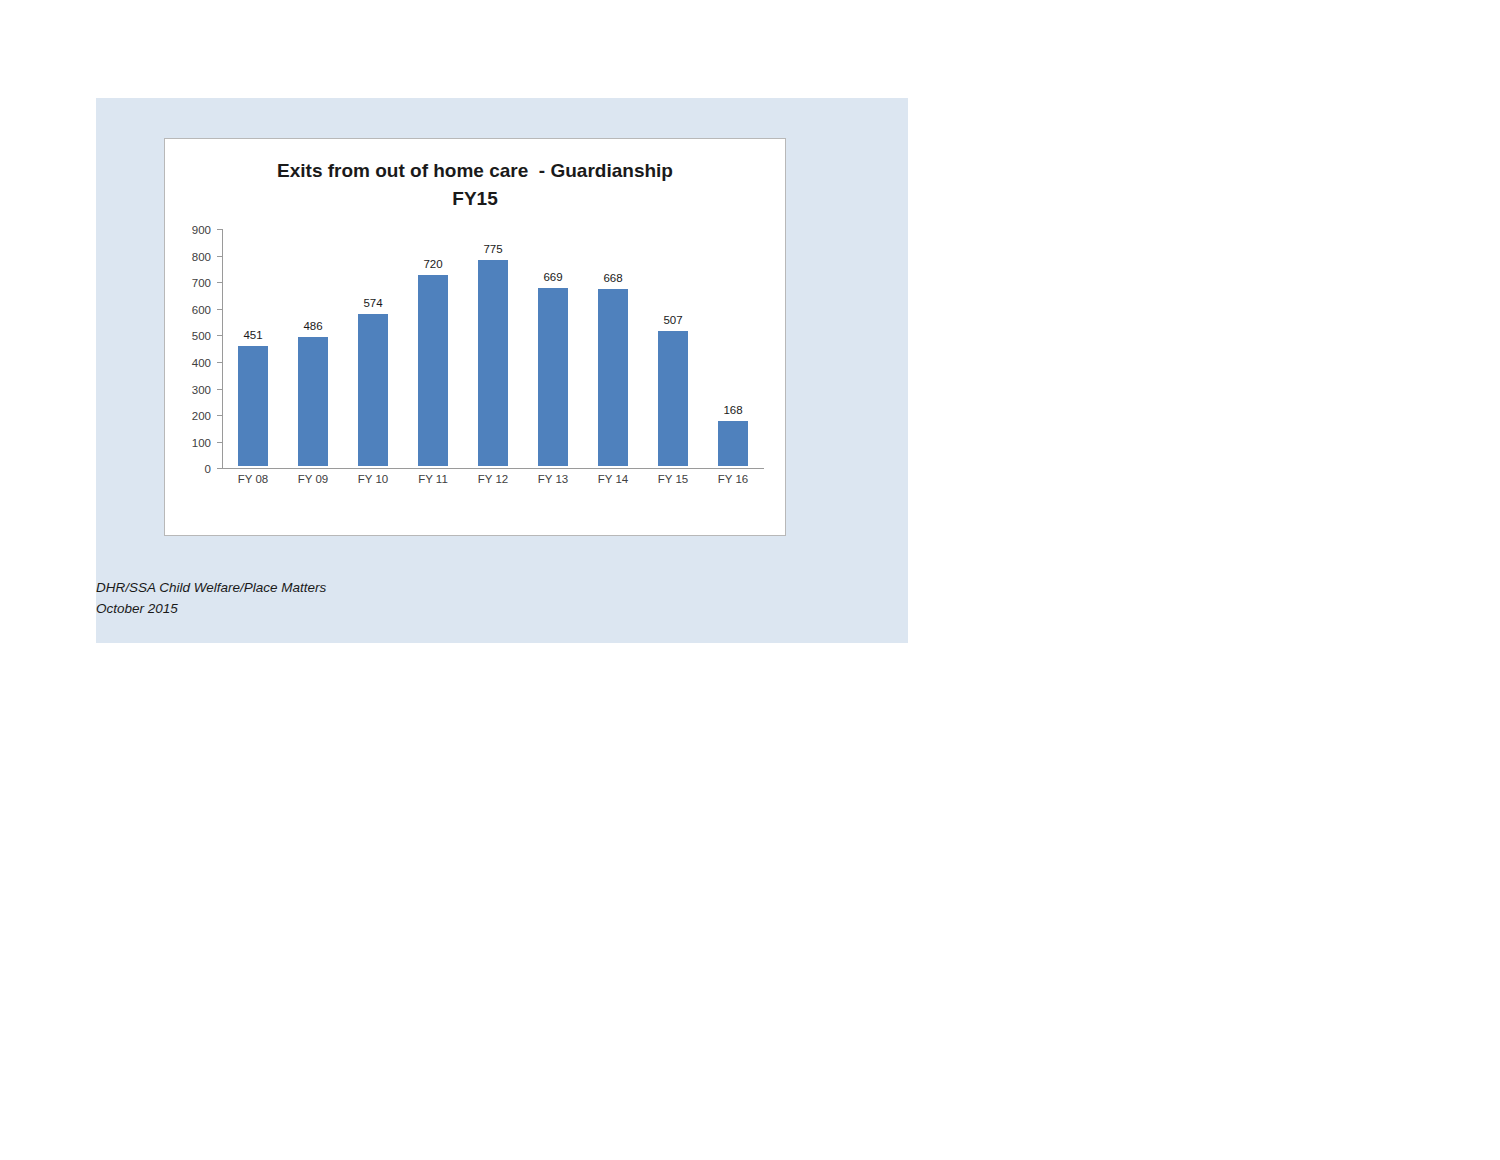Exits from out of home care - Guardianship
FY15
900 800 700 600 500 400 300 200 100 0
451
486
574
720
775
669
668
507
168
FY 08 FY 09 FY 10 FY 11 FY 12 FY 13 FY 14 FY 15 FY 16
DHR/SSA Child Welfare/Place Matters
October 2015